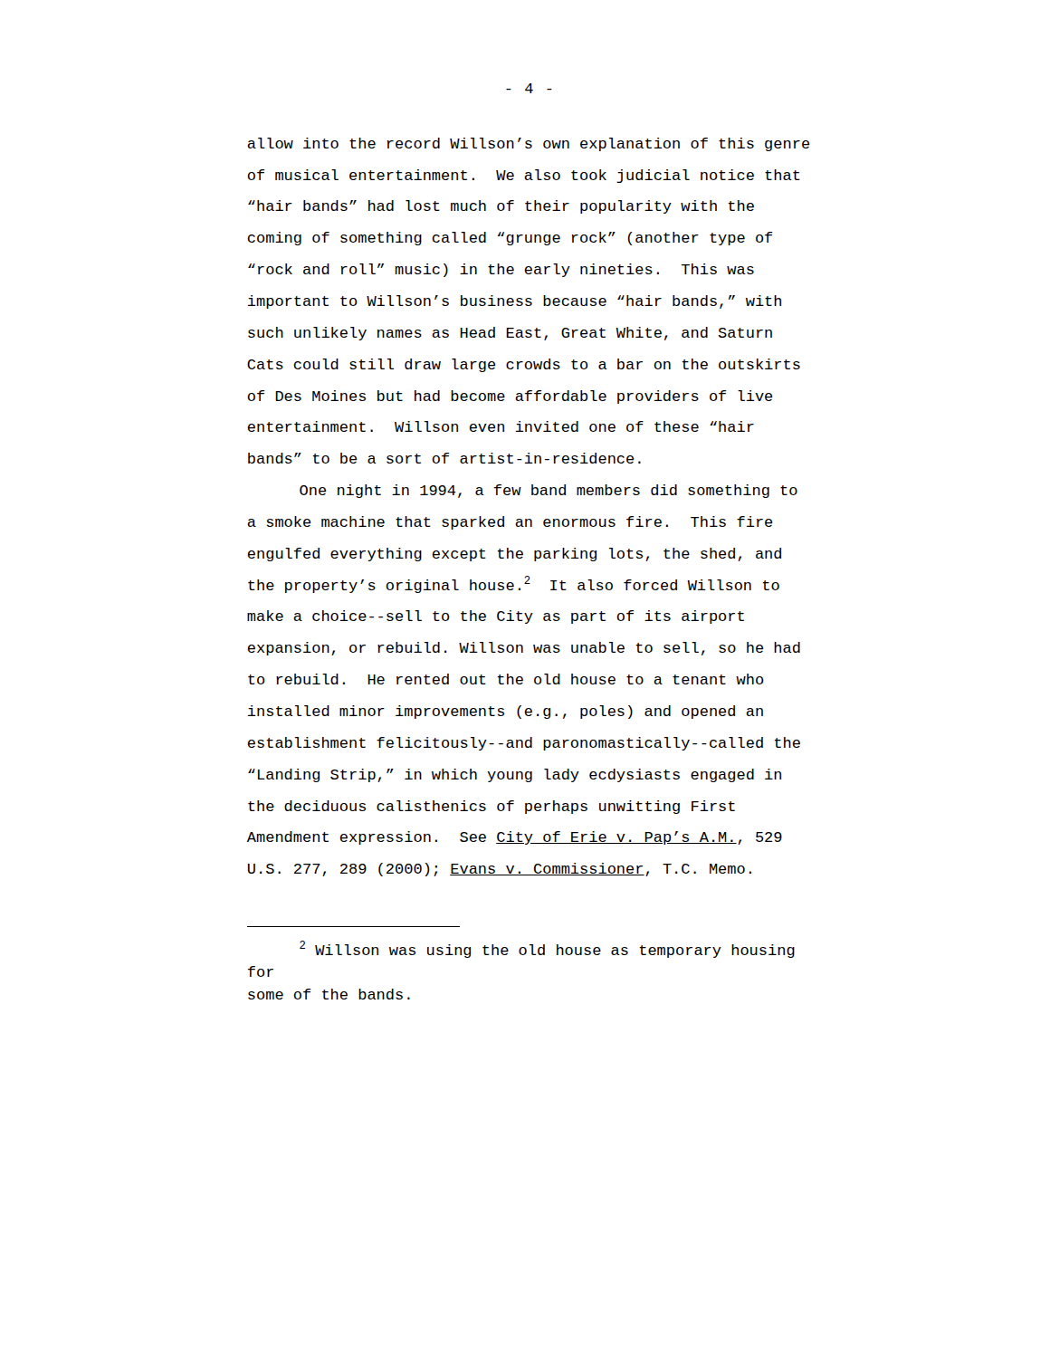- 4 -
allow into the record Willson’s own explanation of this genre of musical entertainment. We also took judicial notice that “hair bands” had lost much of their popularity with the coming of something called “grunge rock” (another type of “rock and roll” music) in the early nineties. This was important to Willson’s business because “hair bands,” with such unlikely names as Head East, Great White, and Saturn Cats could still draw large crowds to a bar on the outskirts of Des Moines but had become affordable providers of live entertainment. Willson even invited one of these “hair bands” to be a sort of artist-in-residence.
One night in 1994, a few band members did something to a smoke machine that sparked an enormous fire. This fire engulfed everything except the parking lots, the shed, and the property’s original house.2 It also forced Willson to make a choice--sell to the City as part of its airport expansion, or rebuild. Willson was unable to sell, so he had to rebuild. He rented out the old house to a tenant who installed minor improvements (e.g., poles) and opened an establishment felicitously--and paronomastically--called the “Landing Strip,” in which young lady ecdysiasts engaged in the deciduous calisthenics of perhaps unwitting First Amendment expression. See City of Erie v. Pap’s A.M., 529 U.S. 277, 289 (2000); Evans v. Commissioner, T.C. Memo.
2 Willson was using the old house as temporary housing for
some of the bands.